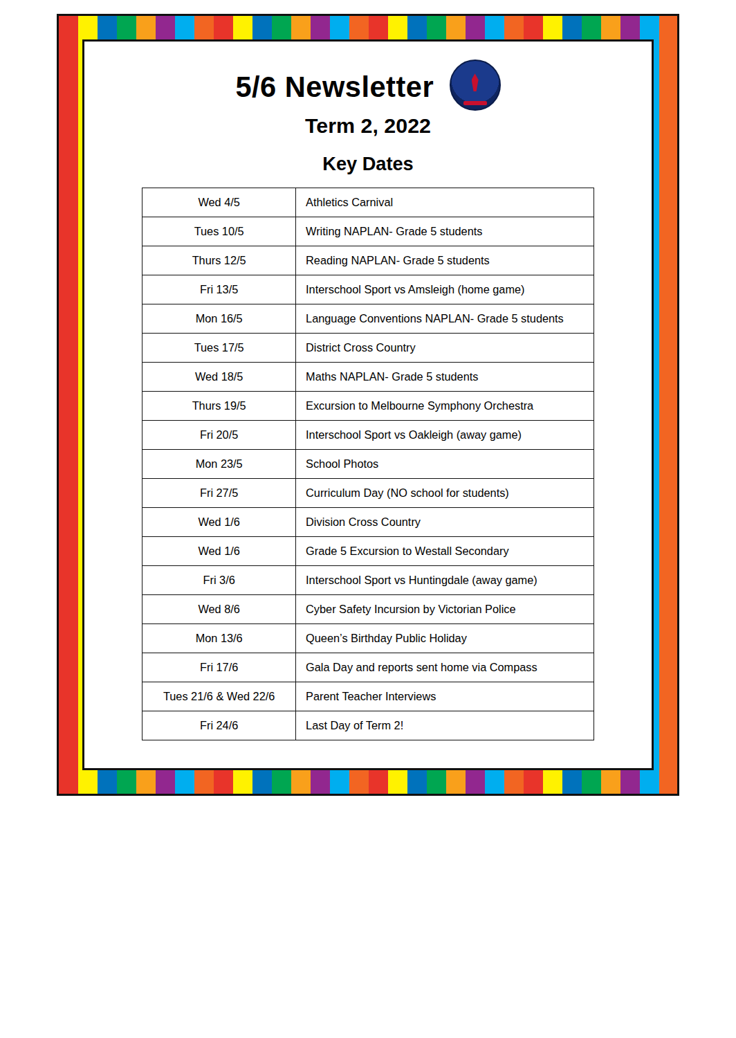5/6 Newsletter
Term 2, 2022
Key Dates
| Wed 4/5 | Athletics Carnival |
| Tues 10/5 | Writing NAPLAN- Grade 5 students |
| Thurs 12/5 | Reading NAPLAN- Grade 5 students |
| Fri 13/5 | Interschool Sport vs Amsleigh (home game) |
| Mon 16/5 | Language Conventions NAPLAN- Grade 5 students |
| Tues 17/5 | District Cross Country |
| Wed 18/5 | Maths NAPLAN- Grade 5 students |
| Thurs 19/5 | Excursion to Melbourne Symphony Orchestra |
| Fri 20/5 | Interschool Sport vs Oakleigh (away game) |
| Mon 23/5 | School Photos |
| Fri 27/5 | Curriculum Day (NO school for students) |
| Wed 1/6 | Division Cross Country |
| Wed 1/6 | Grade 5 Excursion to Westall Secondary |
| Fri 3/6 | Interschool Sport vs Huntingdale (away game) |
| Wed 8/6 | Cyber Safety Incursion by Victorian Police |
| Mon 13/6 | Queen’s Birthday Public Holiday |
| Fri 17/6 | Gala Day and reports sent home via Compass |
| Tues 21/6 & Wed 22/6 | Parent Teacher Interviews |
| Fri 24/6 | Last Day of Term 2! |